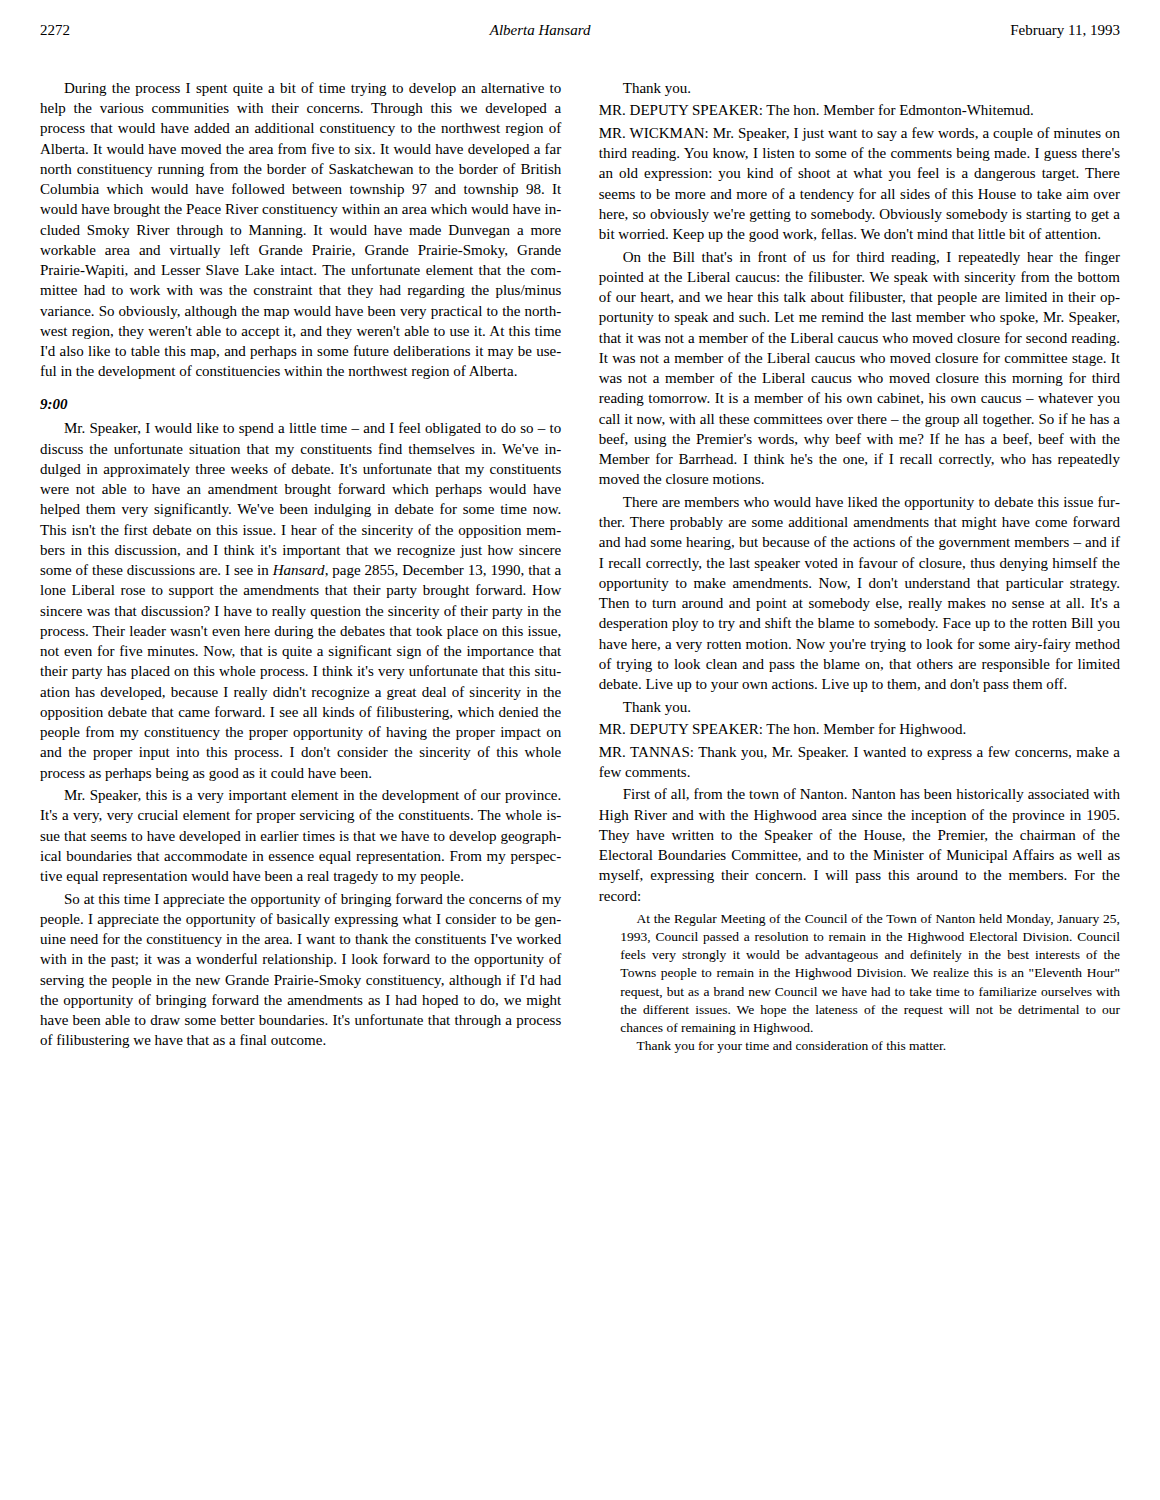2272 Alberta Hansard February 11, 1993
During the process I spent quite a bit of time trying to develop an alternative to help the various communities with their concerns. Through this we developed a process that would have added an additional constituency to the northwest region of Alberta. It would have moved the area from five to six. It would have developed a far north constituency running from the border of Saskatchewan to the border of British Columbia which would have followed between township 97 and township 98. It would have brought the Peace River constituency within an area which would have included Smoky River through to Manning. It would have made Dunvegan a more workable area and virtually left Grande Prairie, Grande Prairie-Smoky, Grande Prairie-Wapiti, and Lesser Slave Lake intact. The unfortunate element that the committee had to work with was the constraint that they had regarding the plus/minus variance. So obviously, although the map would have been very practical to the northwest region, they weren't able to accept it, and they weren't able to use it. At this time I'd also like to table this map, and perhaps in some future deliberations it may be useful in the development of constituencies within the northwest region of Alberta.
9:00
Mr. Speaker, I would like to spend a little time – and I feel obligated to do so – to discuss the unfortunate situation that my constituents find themselves in. We've indulged in approximately three weeks of debate. It's unfortunate that my constituents were not able to have an amendment brought forward which perhaps would have helped them very significantly. We've been indulging in debate for some time now. This isn't the first debate on this issue. I hear of the sincerity of the opposition members in this discussion, and I think it's important that we recognize just how sincere some of these discussions are. I see in Hansard, page 2855, December 13, 1990, that a lone Liberal rose to support the amendments that their party brought forward. How sincere was that discussion? I have to really question the sincerity of their party in the process. Their leader wasn't even here during the debates that took place on this issue, not even for five minutes. Now, that is quite a significant sign of the importance that their party has placed on this whole process. I think it's very unfortunate that this situation has developed, because I really didn't recognize a great deal of sincerity in the opposition debate that came forward. I see all kinds of filibustering, which denied the people from my constituency the proper opportunity of having the proper impact on and the proper input into this process. I don't consider the sincerity of this whole process as perhaps being as good as it could have been.
Mr. Speaker, this is a very important element in the development of our province. It's a very, very crucial element for proper servicing of the constituents. The whole issue that seems to have developed in earlier times is that we have to develop geographical boundaries that accommodate in essence equal representation. From my perspective equal representation would have been a real tragedy to my people.
So at this time I appreciate the opportunity of bringing forward the concerns of my people. I appreciate the opportunity of basically expressing what I consider to be genuine need for the constituency in the area. I want to thank the constituents I've worked with in the past; it was a wonderful relationship. I look forward to the opportunity of serving the people in the new Grande Prairie-Smoky constituency, although if I'd had the opportunity of bringing forward the amendments as I had hoped to do, we might have been able to draw some better boundaries. It's unfortunate that through a process of filibustering we have that as a final outcome.
Thank you.
MR. DEPUTY SPEAKER: The hon. Member for Edmonton-Whitemud.
MR. WICKMAN: Mr. Speaker, I just want to say a few words, a couple of minutes on third reading. You know, I listen to some of the comments being made. I guess there's an old expression: you kind of shoot at what you feel is a dangerous target. There seems to be more and more of a tendency for all sides of this House to take aim over here, so obviously we're getting to somebody. Obviously somebody is starting to get a bit worried. Keep up the good work, fellas. We don't mind that little bit of attention.
On the Bill that's in front of us for third reading, I repeatedly hear the finger pointed at the Liberal caucus: the filibuster. We speak with sincerity from the bottom of our heart, and we hear this talk about filibuster, that people are limited in their opportunity to speak and such. Let me remind the last member who spoke, Mr. Speaker, that it was not a member of the Liberal caucus who moved closure for second reading. It was not a member of the Liberal caucus who moved closure for committee stage. It was not a member of the Liberal caucus who moved closure this morning for third reading tomorrow. It is a member of his own cabinet, his own caucus – whatever you call it now, with all these committees over there – the group all together. So if he has a beef, using the Premier's words, why beef with me? If he has a beef, beef with the Member for Barrhead. I think he's the one, if I recall correctly, who has repeatedly moved the closure motions.
There are members who would have liked the opportunity to debate this issue further. There probably are some additional amendments that might have come forward and had some hearing, but because of the actions of the government members – and if I recall correctly, the last speaker voted in favour of closure, thus denying himself the opportunity to make amendments. Now, I don't understand that particular strategy. Then to turn around and point at somebody else, really makes no sense at all. It's a desperation ploy to try and shift the blame to somebody. Face up to the rotten Bill you have here, a very rotten motion. Now you're trying to look for some airy-fairy method of trying to look clean and pass the blame on, that others are responsible for limited debate. Live up to your own actions. Live up to them, and don't pass them off.
Thank you.
MR. DEPUTY SPEAKER: The hon. Member for Highwood.
MR. TANNAS: Thank you, Mr. Speaker. I wanted to express a few concerns, make a few comments.
First of all, from the town of Nanton. Nanton has been historically associated with High River and with the Highwood area since the inception of the province in 1905. They have written to the Speaker of the House, the Premier, the chairman of the Electoral Boundaries Committee, and to the Minister of Municipal Affairs as well as myself, expressing their concern. I will pass this around to the members. For the record:
At the Regular Meeting of the Council of the Town of Nanton held Monday, January 25, 1993, Council passed a resolution to remain in the Highwood Electoral Division. Council feels very strongly it would be advantageous and definitely in the best interests of the Towns people to remain in the Highwood Division. We realize this is an "Eleventh Hour" request, but as a brand new Council we have had to take time to familiarize ourselves with the different issues. We hope the lateness of the request will not be detrimental to our chances of remaining in Highwood.
Thank you for your time and consideration of this matter.